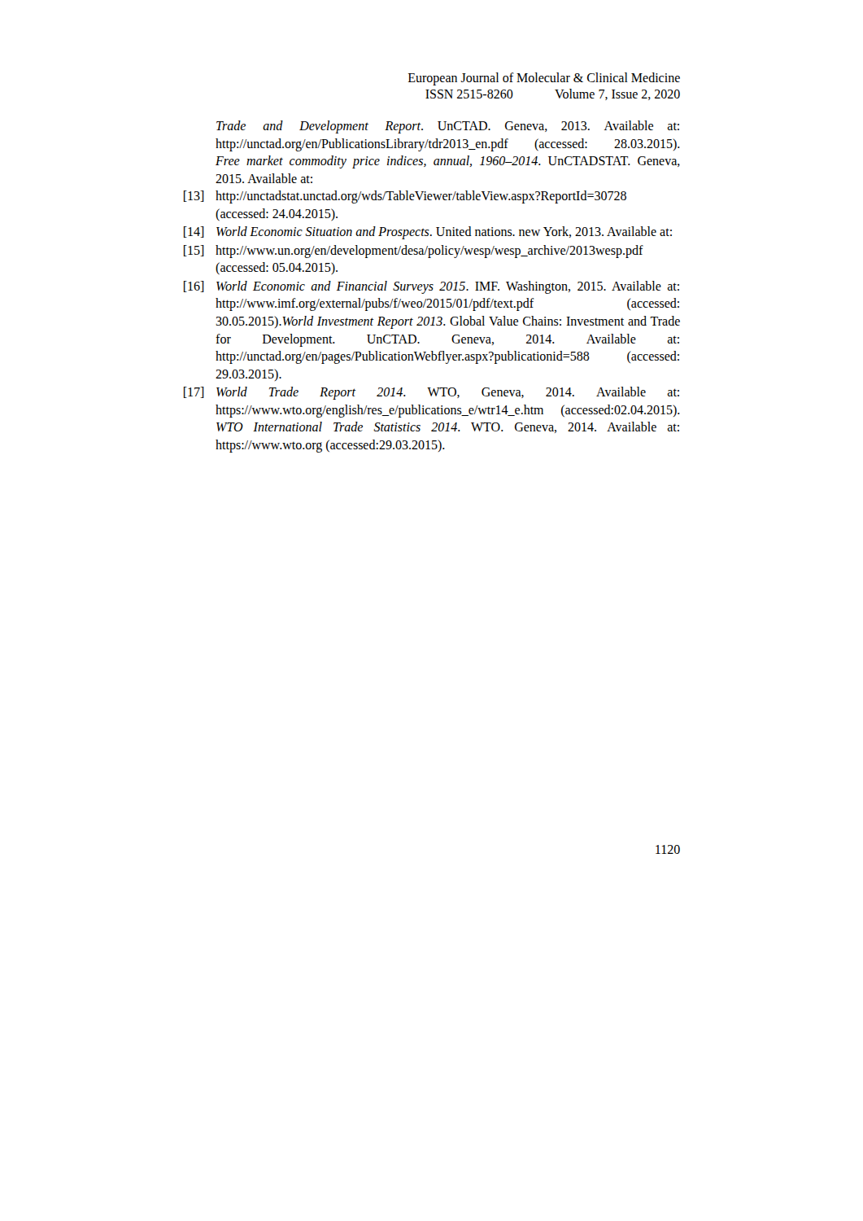European Journal of Molecular & Clinical Medicine ISSN 2515-8260 Volume 7, Issue 2, 2020
Trade and Development Report. UnCTAD. Geneva, 2013. Available at: http://unctad.org/en/PublicationsLibrary/tdr2013_en.pdf (accessed: 28.03.2015). Free market commodity price indices, annual, 1960–2014. UnCTADSTAT. Geneva, 2015. Available at:
[13] http://unctadstat.unctad.org/wds/TableViewer/tableView.aspx?ReportId=30728 (accessed: 24.04.2015).
[14] World Economic Situation and Prospects. United nations. new York, 2013. Available at:
[15] http://www.un.org/en/development/desa/policy/wesp/wesp_archive/2013wesp.pdf (accessed: 05.04.2015).
[16] World Economic and Financial Surveys 2015. IMF. Washington, 2015. Available at: http://www.imf.org/external/pubs/f/weo/2015/01/pdf/text.pdf (accessed: 30.05.2015).World Investment Report 2013. Global Value Chains: Investment and Trade for Development. UnCTAD. Geneva, 2014. Available at: http://unctad.org/en/pages/PublicationWebflyer.aspx?publicationid=588 (accessed: 29.03.2015).
[17] World Trade Report 2014. WTO, Geneva, 2014. Available at: https://www.wto.org/english/res_e/publications_e/wtr14_e.htm (accessed:02.04.2015). WTO International Trade Statistics 2014. WTO. Geneva, 2014. Available at: https://www.wto.org (accessed:29.03.2015).
1120